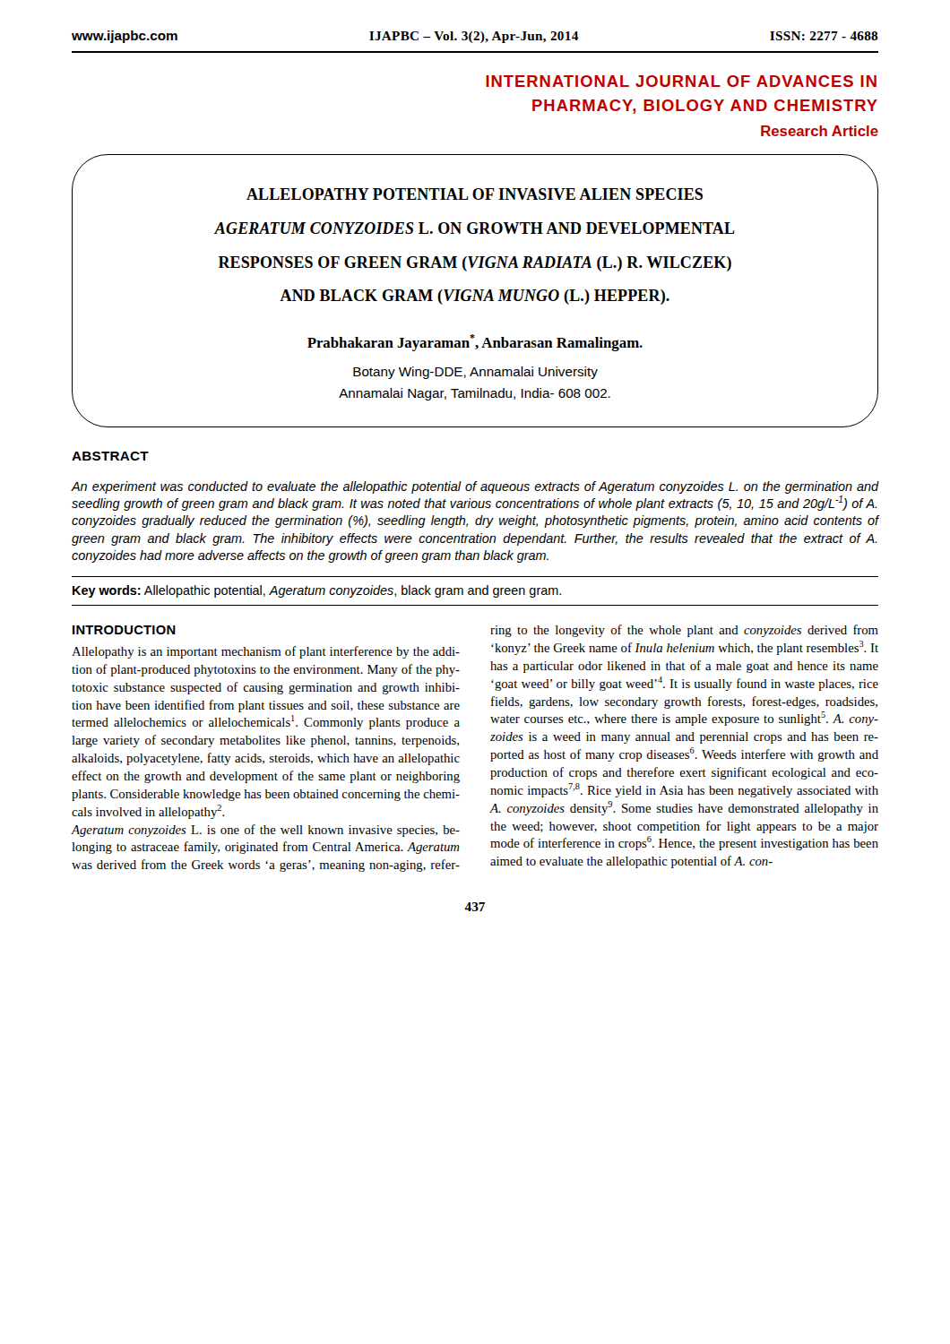www.ijapbc.com IJAPBC – Vol. 3(2), Apr-Jun, 2014 ISSN: 2277 - 4688
INTERNATIONAL JOURNAL OF ADVANCES IN
PHARMACY, BIOLOGY AND CHEMISTRY
Research Article
ALLELOPATHY POTENTIAL OF INVASIVE ALIEN SPECIES
AGERATUM CONYZOIDES L. ON GROWTH AND DEVELOPMENTAL
RESPONSES OF GREEN GRAM (VIGNA RADIATA (L.) R. WILCZEK)
AND BLACK GRAM (VIGNA MUNGO (L.) HEPPER).
Prabhakaran Jayaraman*, Anbarasan Ramalingam.
Botany Wing-DDE, Annamalai University
Annamalai Nagar, Tamilnadu, India- 608 002.
ABSTRACT
An experiment was conducted to evaluate the allelopathic potential of aqueous extracts of Ageratum conyzoides L. on the germination and seedling growth of green gram and black gram. It was noted that various concentrations of whole plant extracts (5, 10, 15 and 20g/L-1) of A. conyzoides gradually reduced the germination (%), seedling length, dry weight, photosynthetic pigments, protein, amino acid contents of green gram and black gram. The inhibitory effects were concentration dependant. Further, the results revealed that the extract of A. conyzoides had more adverse affects on the growth of green gram than black gram.
Key words: Allelopathic potential, Ageratum conyzoides, black gram and green gram.
INTRODUCTION
Allelopathy is an important mechanism of plant interference by the addition of plant-produced phytotoxins to the environment. Many of the phytotoxic substance suspected of causing germination and growth inhibition have been identified from plant tissues and soil, these substance are termed allelochemics or allelochemicals1. Commonly plants produce a large variety of secondary metabolites like phenol, tannins, terpenoids, alkaloids, polyacetylene, fatty acids, steroids, which have an allelopathic effect on the growth and development of the same plant or neighboring plants. Considerable knowledge has been obtained concerning the chemicals involved in allelopathy2.
Ageratum conyzoides L. is one of the well known invasive species, belonging to astraceae family, originated from Central America. Ageratum was derived from the Greek words ‘a geras’, meaning non-aging, referring to the longevity of the whole plant and conyzoides derived from ‘konyz’ the Greek name of Inula helenium which, the plant resembles3. It has a particular odor likened in that of a male goat and hence its name ‘goat weed’ or billy goat weed’4. It is usually found in waste places, rice fields, gardens, low secondary growth forests, forest-edges, roadsides, water courses etc., where there is ample exposure to sunlight5. A. conyzoides is a weed in many annual and perennial crops and has been reported as host of many crop diseases6. Weeds interfere with growth and production of crops and therefore exert significant ecological and economic impacts7,8. Rice yield in Asia has been negatively associated with A. conyzoides density9. Some studies have demonstrated allelopathy in the weed; however, shoot competition for light appears to be a major mode of interference in crops6. Hence, the present investigation has been aimed to evaluate the allelopathic potential of A. con-
437